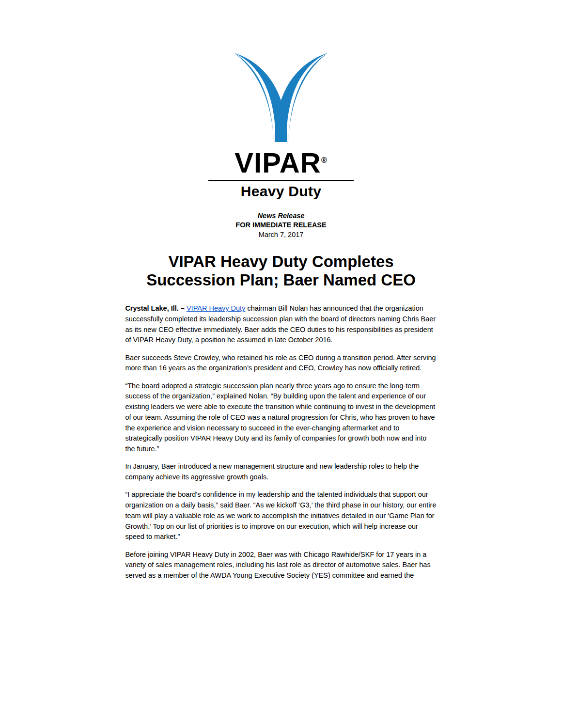VIPAR®
Heavy Duty
News Release
FOR IMMEDIATE RELEASE
March 7, 2017
VIPAR Heavy Duty Completes
Succession Plan; Baer Named CEO
Crystal Lake, Ill. – VIPAR Heavy Duty chairman Bill Nolan has announced that the organization successfully completed its leadership succession plan with the board of directors naming Chris Baer as its new CEO effective immediately. Baer adds the CEO duties to his responsibilities as president of VIPAR Heavy Duty, a position he assumed in late October 2016.
Baer succeeds Steve Crowley, who retained his role as CEO during a transition period. After serving more than 16 years as the organization’s president and CEO, Crowley has now officially retired.
“The board adopted a strategic succession plan nearly three years ago to ensure the long-term success of the organization,” explained Nolan. “By building upon the talent and experience of our existing leaders we were able to execute the transition while continuing to invest in the development of our team. Assuming the role of CEO was a natural progression for Chris, who has proven to have the experience and vision necessary to succeed in the ever-changing aftermarket and to strategically position VIPAR Heavy Duty and its family of companies for growth both now and into the future.”
In January, Baer introduced a new management structure and new leadership roles to help the company achieve its aggressive growth goals.
“I appreciate the board’s confidence in my leadership and the talented individuals that support our organization on a daily basis,” said Baer. “As we kickoff ‘G3,’ the third phase in our history, our entire team will play a valuable role as we work to accomplish the initiatives detailed in our ‘Game Plan for Growth.’ Top on our list of priorities is to improve on our execution, which will help increase our speed to market.”
Before joining VIPAR Heavy Duty in 2002, Baer was with Chicago Rawhide/SKF for 17 years in a variety of sales management roles, including his last role as director of automotive sales. Baer has served as a member of the AWDA Young Executive Society (YES) committee and earned the